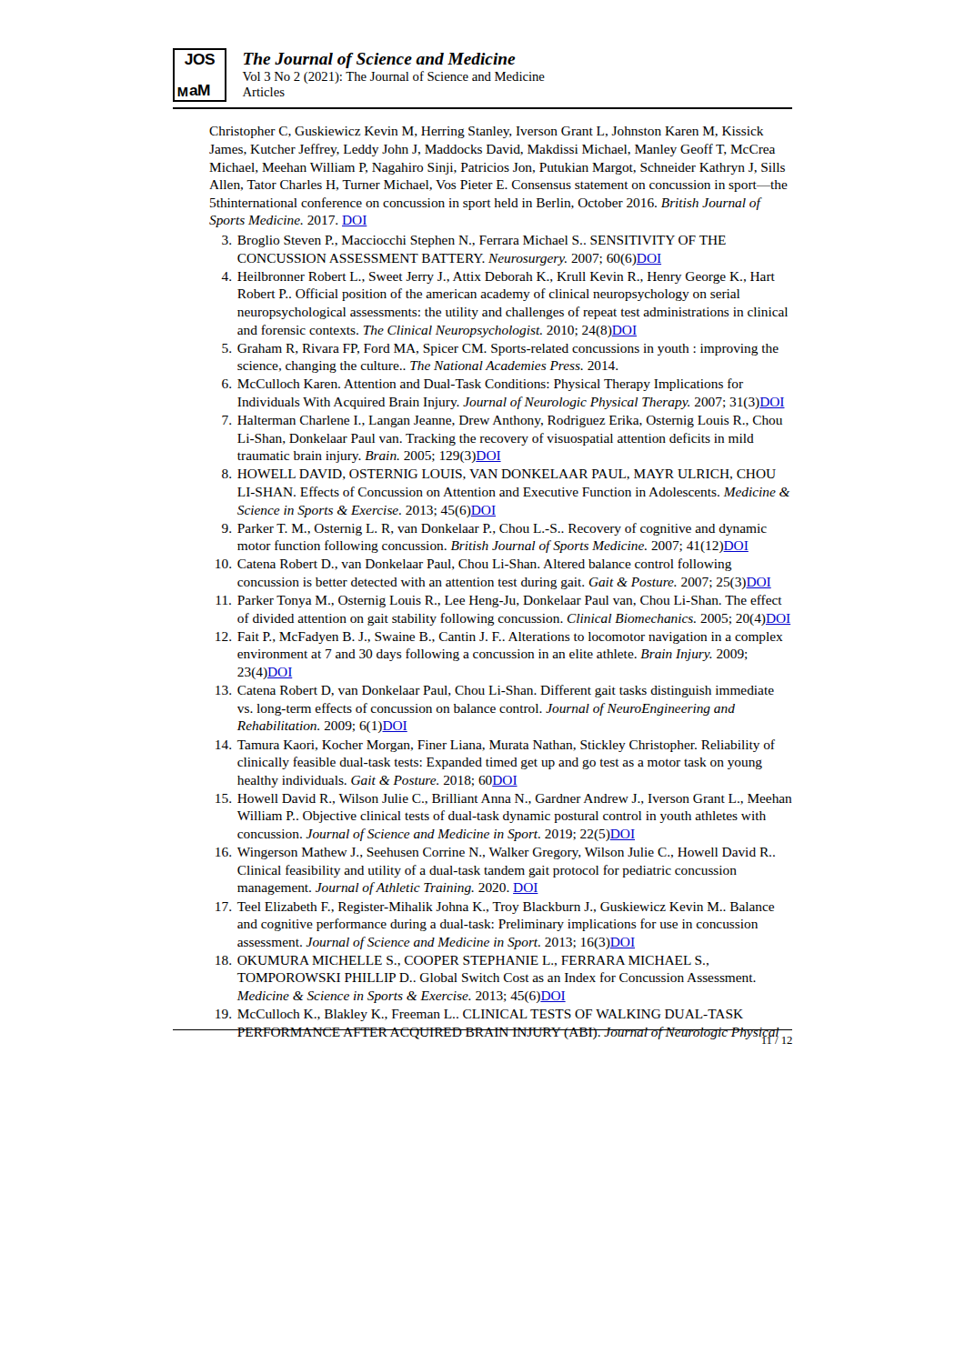JOS M aM
The Journal of Science and Medicine
Vol 3 No 2 (2021): The Journal of Science and Medicine
Articles
Christopher C, Guskiewicz Kevin M, Herring Stanley, Iverson Grant L, Johnston Karen M, Kissick James, Kutcher Jeffrey, Leddy John J, Maddocks David, Makdissi Michael, Manley Geoff T, McCrea Michael, Meehan William P, Nagahiro Sinji, Patricios Jon, Putukian Margot, Schneider Kathryn J, Sills Allen, Tator Charles H, Turner Michael, Vos Pieter E. Consensus statement on concussion in sport—the 5thinternational conference on concussion in sport held in Berlin, October 2016. British Journal of Sports Medicine. 2017. DOI
Broglio Steven P., Macciocchi Stephen N., Ferrara Michael S.. SENSITIVITY OF THE CONCUSSION ASSESSMENT BATTERY. Neurosurgery. 2007; 60(6)DOI
Heilbronner Robert L., Sweet Jerry J., Attix Deborah K., Krull Kevin R., Henry George K., Hart Robert P.. Official position of the american academy of clinical neuropsychology on serial neuropsychological assessments: the utility and challenges of repeat test administrations in clinical and forensic contexts. The Clinical Neuropsychologist. 2010; 24(8)DOI
Graham R, Rivara FP, Ford MA, Spicer CM. Sports-related concussions in youth : improving the science, changing the culture.. The National Academies Press. 2014.
McCulloch Karen. Attention and Dual-Task Conditions: Physical Therapy Implications for Individuals With Acquired Brain Injury. Journal of Neurologic Physical Therapy. 2007; 31(3)DOI
Halterman Charlene I., Langan Jeanne, Drew Anthony, Rodriguez Erika, Osternig Louis R., Chou Li-Shan, Donkelaar Paul van. Tracking the recovery of visuospatial attention deficits in mild traumatic brain injury. Brain. 2005; 129(3)DOI
HOWELL DAVID, OSTERNIG LOUIS, VAN DONKELAAR PAUL, MAYR ULRICH, CHOU LI-SHAN. Effects of Concussion on Attention and Executive Function in Adolescents. Medicine & Science in Sports & Exercise. 2013; 45(6)DOI
Parker T. M., Osternig L. R, van Donkelaar P., Chou L.-S.. Recovery of cognitive and dynamic motor function following concussion. British Journal of Sports Medicine. 2007; 41(12)DOI
Catena Robert D., van Donkelaar Paul, Chou Li-Shan. Altered balance control following concussion is better detected with an attention test during gait. Gait & Posture. 2007; 25(3)DOI
Parker Tonya M., Osternig Louis R., Lee Heng-Ju, Donkelaar Paul van, Chou Li-Shan. The effect of divided attention on gait stability following concussion. Clinical Biomechanics. 2005; 20(4)DOI
Fait P., McFadyen B. J., Swaine B., Cantin J. F.. Alterations to locomotor navigation in a complex environment at 7 and 30 days following a concussion in an elite athlete. Brain Injury. 2009; 23(4)DOI
Catena Robert D, van Donkelaar Paul, Chou Li-Shan. Different gait tasks distinguish immediate vs. long-term effects of concussion on balance control. Journal of NeuroEngineering and Rehabilitation. 2009; 6(1)DOI
Tamura Kaori, Kocher Morgan, Finer Liana, Murata Nathan, Stickley Christopher. Reliability of clinically feasible dual-task tests: Expanded timed get up and go test as a motor task on young healthy individuals. Gait & Posture. 2018; 60DOI
Howell David R., Wilson Julie C., Brilliant Anna N., Gardner Andrew J., Iverson Grant L., Meehan William P.. Objective clinical tests of dual-task dynamic postural control in youth athletes with concussion. Journal of Science and Medicine in Sport. 2019; 22(5)DOI
Wingerson Mathew J., Seehusen Corrine N., Walker Gregory, Wilson Julie C., Howell David R.. Clinical feasibility and utility of a dual-task tandem gait protocol for pediatric concussion management. Journal of Athletic Training. 2020. DOI
Teel Elizabeth F., Register-Mihalik Johna K., Troy Blackburn J., Guskiewicz Kevin M.. Balance and cognitive performance during a dual-task: Preliminary implications for use in concussion assessment. Journal of Science and Medicine in Sport. 2013; 16(3)DOI
OKUMURA MICHELLE S., COOPER STEPHANIE L., FERRARA MICHAEL S., TOMPOROWSKI PHILLIP D.. Global Switch Cost as an Index for Concussion Assessment. Medicine & Science in Sports & Exercise. 2013; 45(6)DOI
McCulloch K., Blakley K., Freeman L.. CLINICAL TESTS OF WALKING DUAL-TASK PERFORMANCE AFTER ACQUIRED BRAIN INJURY (ABI). Journal of Neurologic Physical
11 / 12